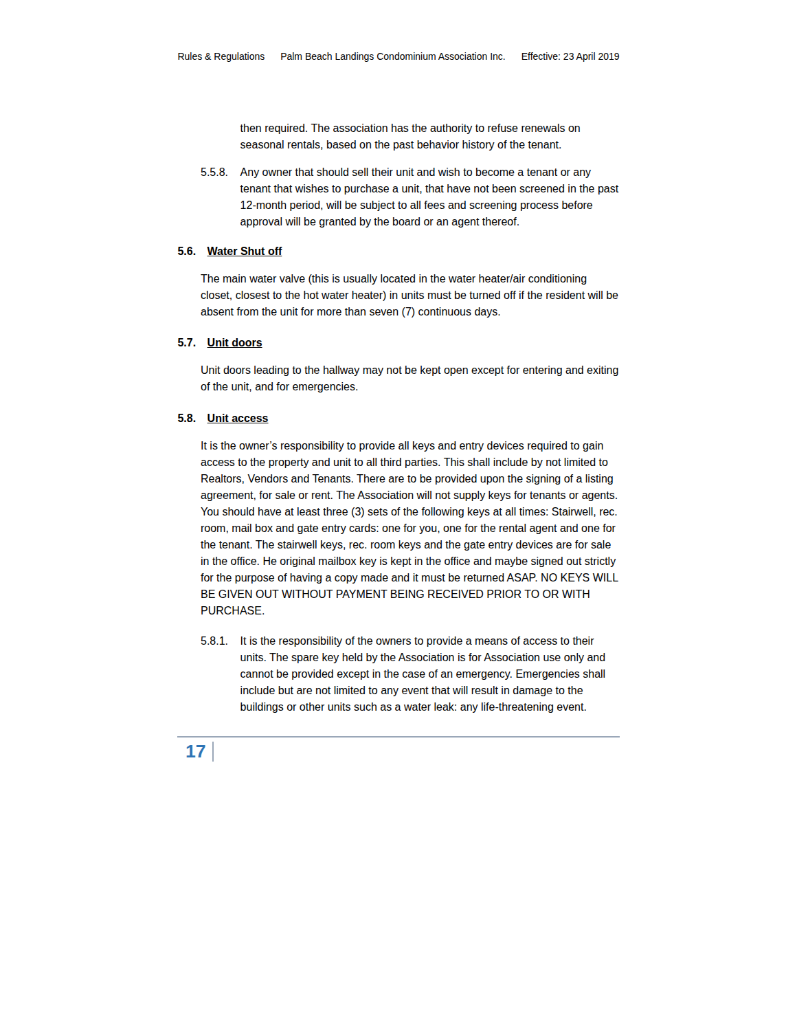Rules & Regulations
Palm Beach Landings Condominium Association Inc.
Effective: 23 April 2019
then required. The association has the authority to refuse renewals on seasonal rentals, based on the past behavior history of the tenant.
5.5.8.
Any owner that should sell their unit and wish to become a tenant or any tenant that wishes to purchase a unit, that have not been screened in the past 12-month period, will be subject to all fees and screening process before approval will be granted by the board or an agent thereof.
5.6.
Water Shut off
The main water valve (this is usually located in the water heater/air conditioning closet, closest to the hot water heater) in units must be turned off if the resident will be absent from the unit for more than seven (7) continuous days.
5.7.
Unit doors
Unit doors leading to the hallway may not be kept open except for entering and exiting of the unit, and for emergencies.
5.8.
Unit access
It is the owner’s responsibility to provide all keys and entry devices required to gain access to the property and unit to all third parties. This shall include by not limited to Realtors, Vendors and Tenants. There are to be provided upon the signing of a listing agreement, for sale or rent. The Association will not supply keys for tenants or agents. You should have at least three (3) sets of the following keys at all times: Stairwell, rec. room, mail box and gate entry cards: one for you, one for the rental agent and one for the tenant. The stairwell keys, rec. room keys and the gate entry devices are for sale in the office. He original mailbox key is kept in the office and maybe signed out strictly for the purpose of having a copy made and it must be returned ASAP. NO KEYS WILL BE GIVEN OUT WITHOUT PAYMENT BEING RECEIVED PRIOR TO OR WITH PURCHASE.
5.8.1.
It is the responsibility of the owners to provide a means of access to their units. The spare key held by the Association is for Association use only and cannot be provided except in the case of an emergency. Emergencies shall include but are not limited to any event that will result in damage to the buildings or other units such as a water leak: any life-threatening event.
17